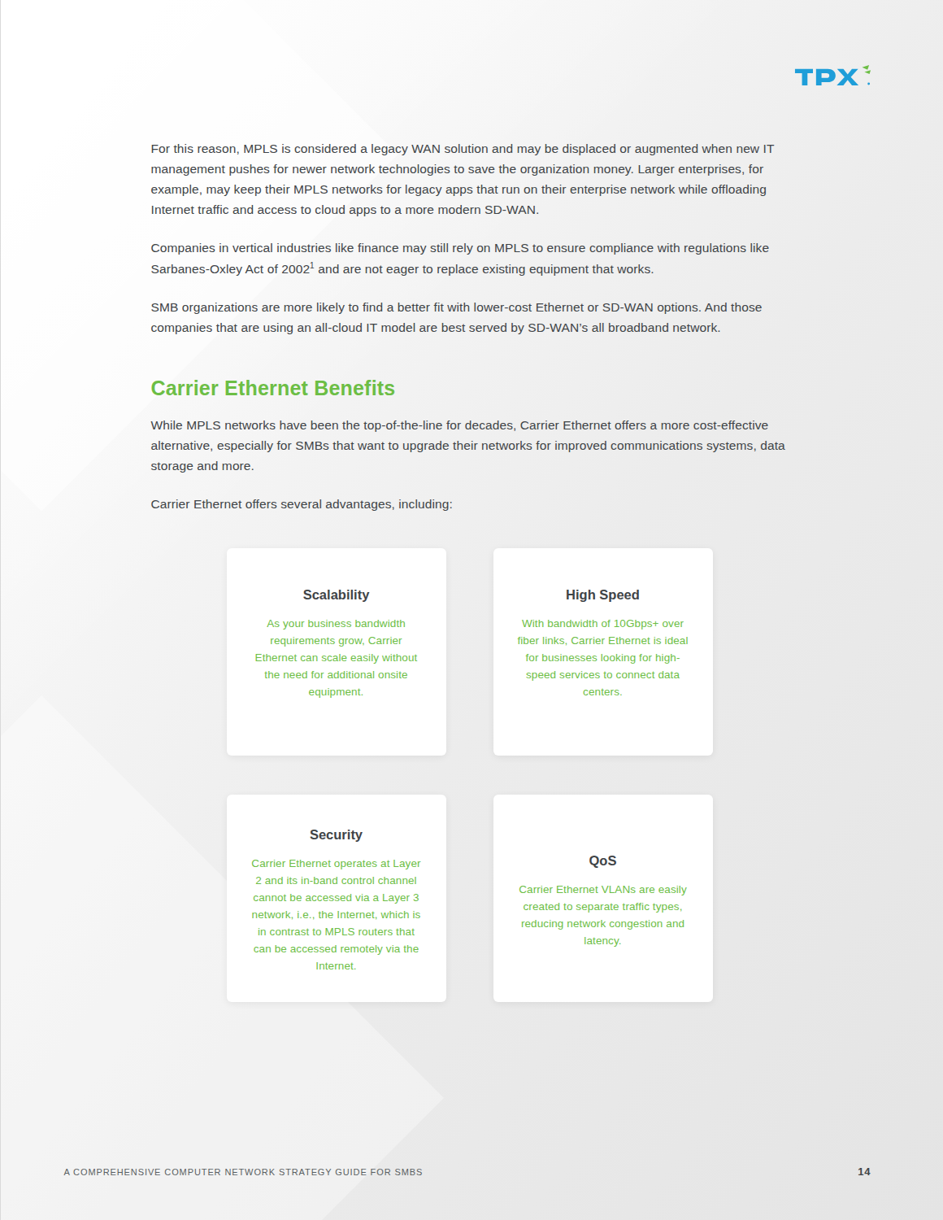For this reason, MPLS is considered a legacy WAN solution and may be displaced or augmented when new IT management pushes for newer network technologies to save the organization money. Larger enterprises, for example, may keep their MPLS networks for legacy apps that run on their enterprise network while offloading Internet traffic and access to cloud apps to a more modern SD-WAN.
Companies in vertical industries like finance may still rely on MPLS to ensure compliance with regulations like Sarbanes-Oxley Act of 20021 and are not eager to replace existing equipment that works.
SMB organizations are more likely to find a better fit with lower-cost Ethernet or SD-WAN options. And those companies that are using an all-cloud IT model are best served by SD-WAN’s all broadband network.
Carrier Ethernet Benefits
While MPLS networks have been the top-of-the-line for decades, Carrier Ethernet offers a more cost-effective alternative, especially for SMBs that want to upgrade their networks for improved communications systems, data storage and more.
Carrier Ethernet offers several advantages, including:
Scalability
As your business bandwidth requirements grow, Carrier Ethernet can scale easily without the need for additional onsite equipment.
High Speed
With bandwidth of 10Gbps+ over fiber links, Carrier Ethernet is ideal for businesses looking for high-speed services to connect data centers.
Security
Carrier Ethernet operates at Layer 2 and its in-band control channel cannot be accessed via a Layer 3 network, i.e., the Internet, which is in contrast to MPLS routers that can be accessed remotely via the Internet.
QoS
Carrier Ethernet VLANs are easily created to separate traffic types, reducing network congestion and latency.
A COMPREHENSIVE COMPUTER NETWORK STRATEGY GUIDE FOR SMBS 14